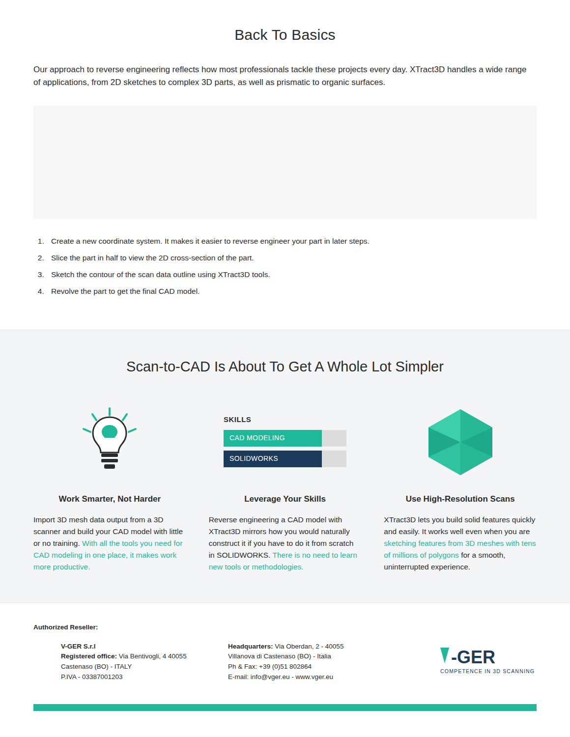Back To Basics
Our approach to reverse engineering reflects how most professionals tackle these projects every day. XTract3D handles a wide range of applications, from 2D sketches to complex 3D parts, as well as prismatic to organic surfaces.
Create a new coordinate system. It makes it easier to reverse engineer your part in later steps.
Slice the part in half to view the 2D cross-section of the part.
Sketch the contour of the scan data outline using XTract3D tools.
Revolve the part to get the final CAD model.
Scan-to-CAD Is About To Get A Whole Lot Simpler
Work Smarter, Not Harder
Import 3D mesh data output from a 3D scanner and build your CAD model with little or no training. With all the tools you need for CAD modeling in one place, it makes work more productive.
SKILLS
CAD MODELING
SOLIDWORKS
Leverage Your Skills
Reverse engineering a CAD model with XTract3D mirrors how you would naturally construct it if you have to do it from scratch in SOLIDWORKS. There is no need to learn new tools or methodologies.
Use High-Resolution Scans
XTract3D lets you build solid features quickly and easily. It works well even when you are sketching features from 3D meshes with tens of millions of polygons for a smooth, uninterrupted experience.
Authorized Reseller:
V-GER S.r.l
Registered office: Via Bentivogli, 4 40055
Castenaso (BO) - ITALY
P.IVA - 03387001203
Headquarters: Via Oberdan, 2 - 40055
Villanova di Castenaso (BO) - Italia
Ph & Fax: +39 (0)51 802864
E-mail: info@vger.eu - www.vger.eu
-GER COMPETENCE IN 3D SCANNING